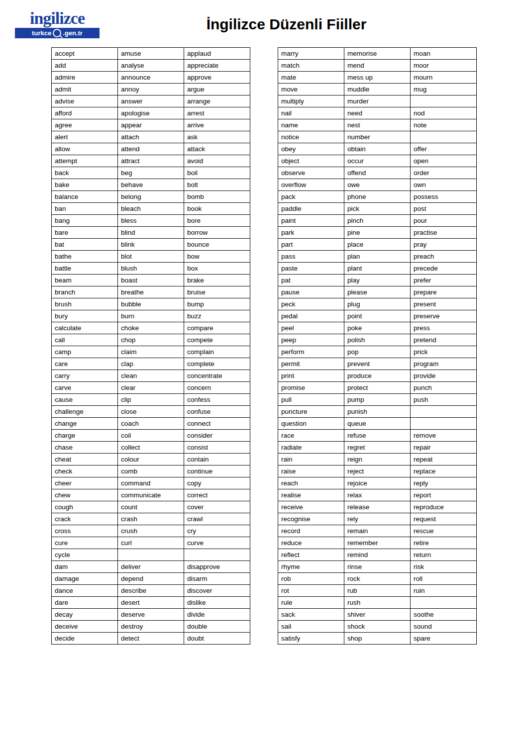ingilizce
turkce .gen.tr
İngilizce Düzenli Fiiller
| accept | amuse | applaud |
| add | analyse | appreciate |
| admire | announce | approve |
| admit | annoy | argue |
| advise | answer | arrange |
| afford | apologise | arrest |
| agree | appear | arrive |
| alert | attach | ask |
| allow | attend | attack |
| attempt | attract | avoid |
| back | beg | boil |
| bake | behave | bolt |
| balance | belong | bomb |
| ban | bleach | book |
| bang | bless | bore |
| bare | blind | borrow |
| bat | blink | bounce |
| bathe | blot | bow |
| battle | blush | box |
| beam | boast | brake |
| branch | breathe | bruise |
| brush | bubble | bump |
| bury | burn | buzz |
| calculate | choke | compare |
| call | chop | compete |
| camp | claim | complain |
| care | clap | complete |
| carry | clean | concentrate |
| carve | clear | concern |
| cause | clip | confess |
| challenge | close | confuse |
| change | coach | connect |
| charge | coil | consider |
| chase | collect | consist |
| cheat | colour | contain |
| check | comb | continue |
| cheer | command | copy |
| chew | communicate | correct |
| cough | count | cover |
| crack | crash | crawl |
| cross | crush | cry |
| cure | curl | curve |
| cycle | | |
| dam | deliver | disapprove |
| damage | depend | disarm |
| dance | describe | discover |
| dare | desert | dislike |
| decay | deserve | divide |
| deceive | destroy | double |
| decide | detect | doubt |
| marry | memorise | moan |
| match | mend | moor |
| mate | mess up | mourn |
| move | muddle | mug |
| multiply | murder | |
| nail | need | nod |
| name | nest | note |
| notice | number | |
| obey | obtain | offer |
| object | occur | open |
| observe | offend | order |
| overflow | owe | own |
| pack | phone | possess |
| paddle | pick | post |
| paint | pinch | pour |
| park | pine | practise |
| part | place | pray |
| pass | plan | preach |
| paste | plant | precede |
| pat | play | prefer |
| pause | please | prepare |
| peck | plug | present |
| pedal | point | preserve |
| peel | poke | press |
| peep | polish | pretend |
| perform | pop | prick |
| permit | prevent | program |
| print | produce | provide |
| promise | protect | punch |
| pull | pump | push |
| puncture | punish | |
| question | queue | |
| race | refuse | remove |
| radiate | regret | repair |
| rain | reign | repeat |
| raise | reject | replace |
| reach | rejoice | reply |
| realise | relax | report |
| receive | release | reproduce |
| recognise | rely | request |
| record | remain | rescue |
| reduce | remember | retire |
| reflect | remind | return |
| rhyme | rinse | risk |
| rob | rock | roll |
| rot | rub | ruin |
| rule | rush | |
| sack | shiver | soothe |
| sail | shock | sound |
| satisfy | shop | spare |